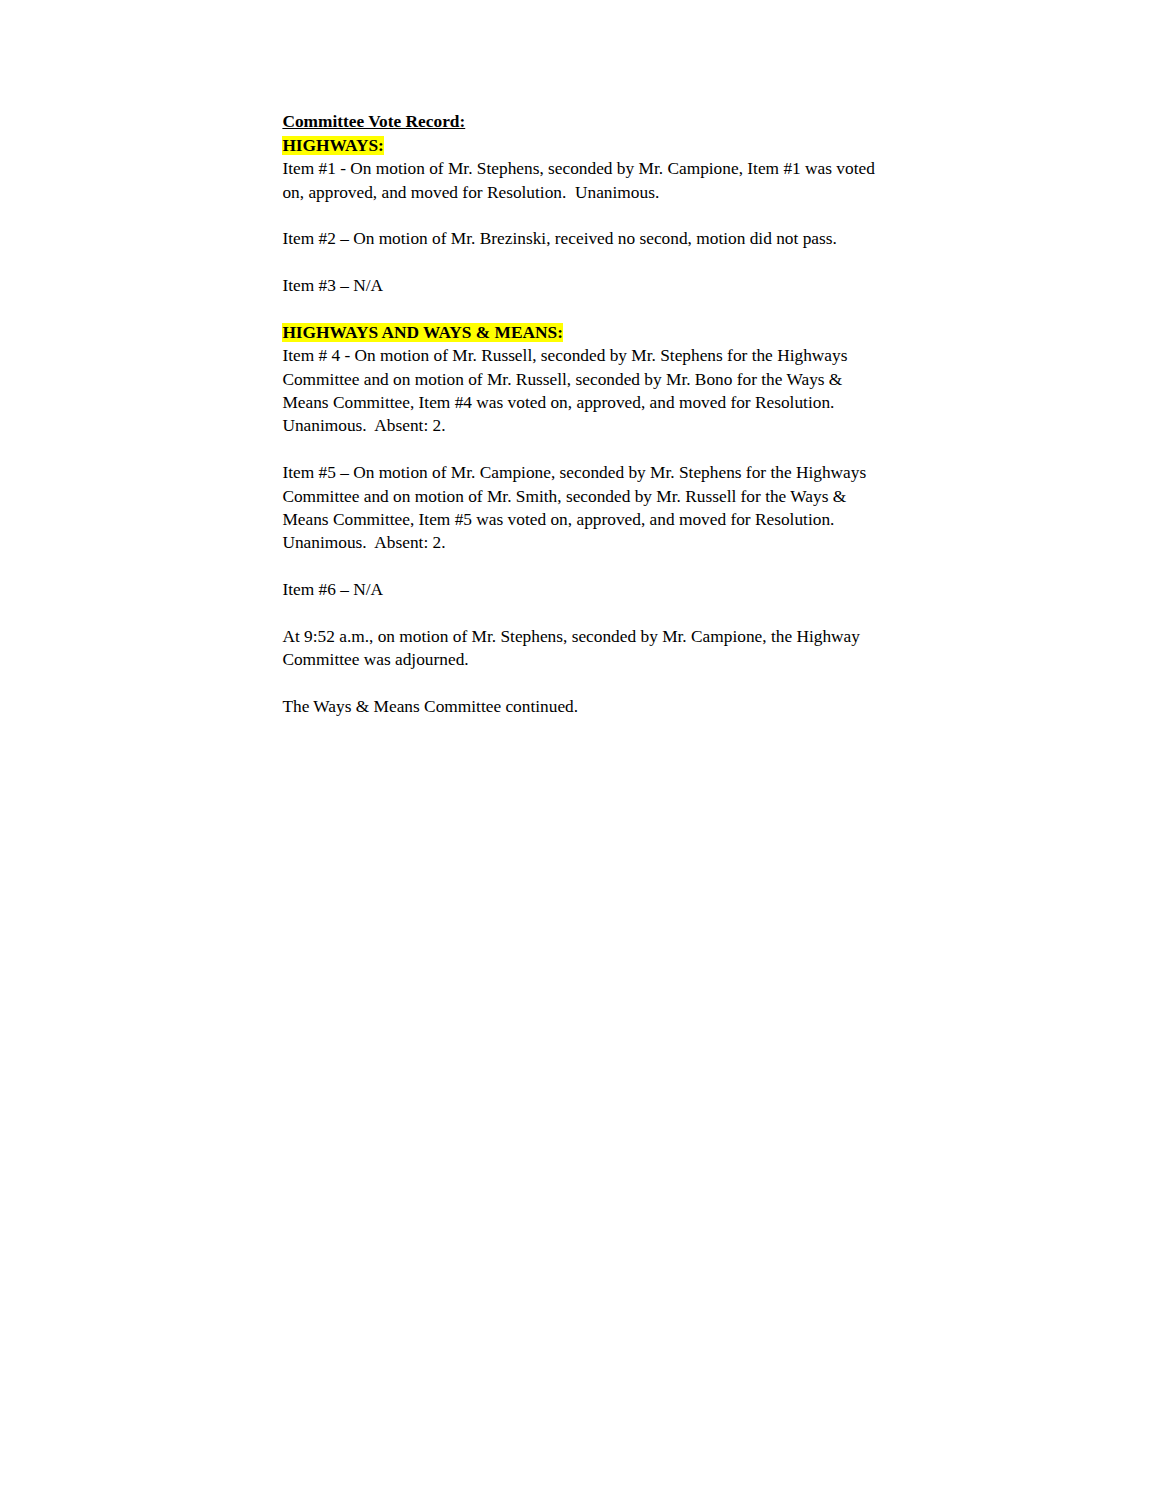Committee Vote Record:
HIGHWAYS:
Item #1 - On motion of Mr. Stephens, seconded by Mr. Campione, Item #1 was voted on, approved, and moved for Resolution. Unanimous.
Item #2 – On motion of Mr. Brezinski, received no second, motion did not pass.
Item #3 – N/A
HIGHWAYS AND WAYS & MEANS:
Item # 4 - On motion of Mr. Russell, seconded by Mr. Stephens for the Highways Committee and on motion of Mr. Russell, seconded by Mr. Bono for the Ways & Means Committee, Item #4 was voted on, approved, and moved for Resolution. Unanimous. Absent: 2.
Item #5 – On motion of Mr. Campione, seconded by Mr. Stephens for the Highways Committee and on motion of Mr. Smith, seconded by Mr. Russell for the Ways & Means Committee, Item #5 was voted on, approved, and moved for Resolution. Unanimous. Absent: 2.
Item #6 – N/A
At 9:52 a.m., on motion of Mr. Stephens, seconded by Mr. Campione, the Highway Committee was adjourned.
The Ways & Means Committee continued.